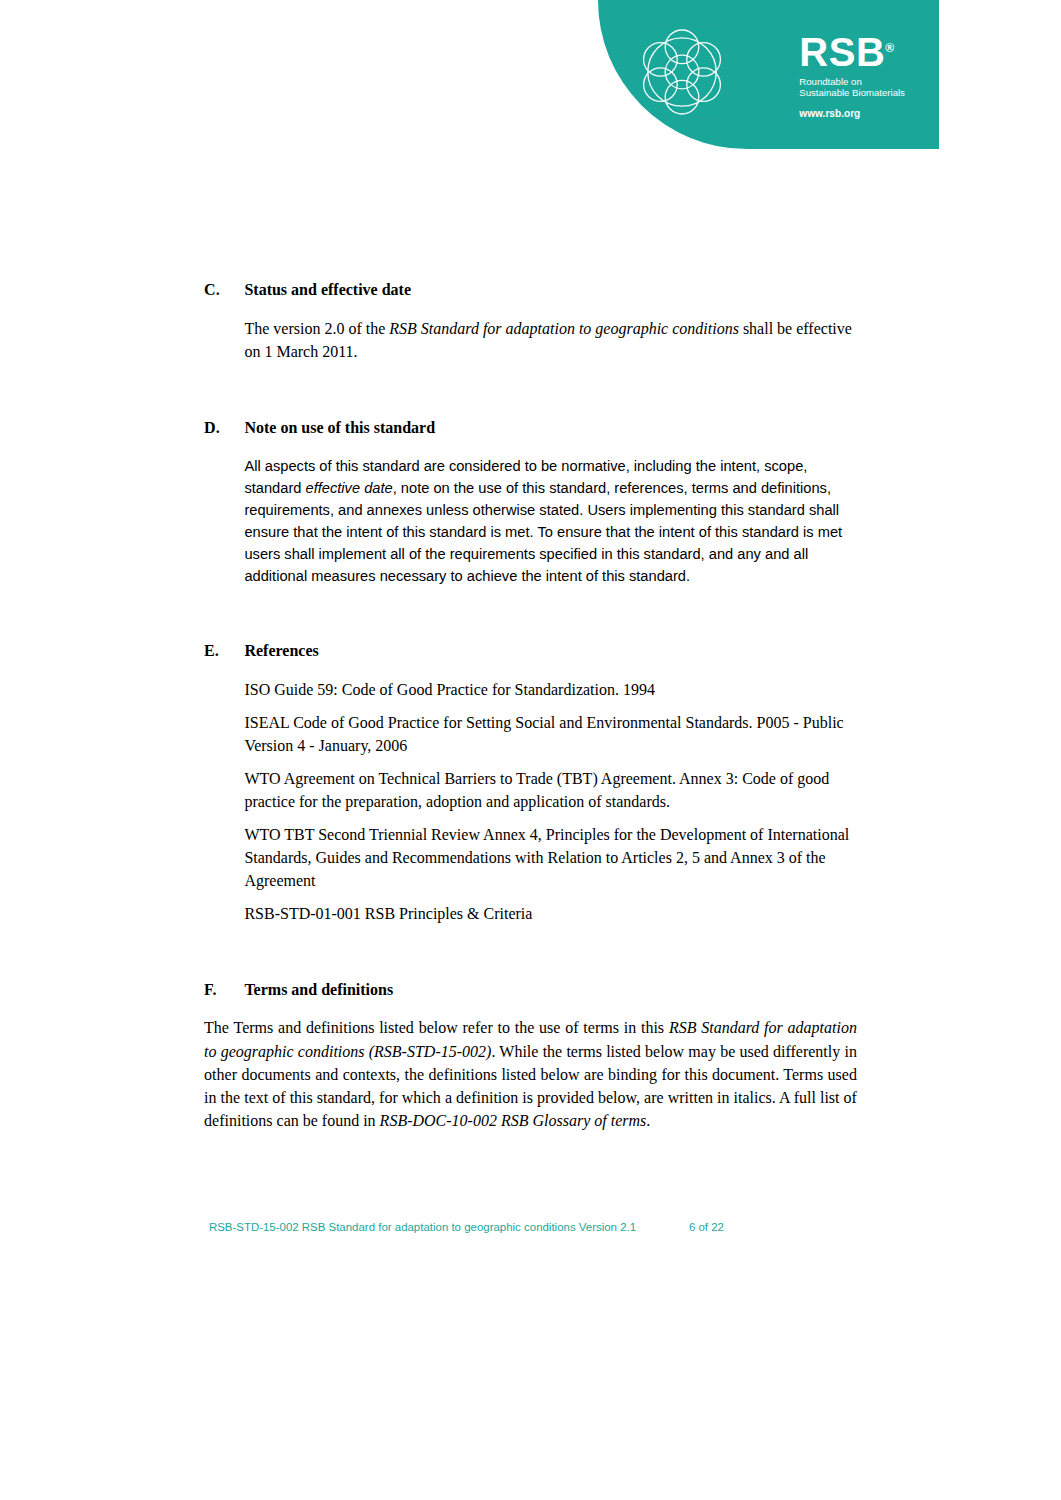RSB®
Roundtable on
Sustainable Biomaterials
www.rsb.org
C. Status and effective date
The version 2.0 of the RSB Standard for adaptation to geographic conditions shall be effective on 1 March 2011.
D. Note on use of this standard
All aspects of this standard are considered to be normative, including the intent, scope, standard effective date, note on the use of this standard, references, terms and definitions, requirements, and annexes unless otherwise stated. Users implementing this standard shall ensure that the intent of this standard is met. To ensure that the intent of this standard is met users shall implement all of the requirements specified in this standard, and any and all additional measures necessary to achieve the intent of this standard.
E. References
ISO Guide 59: Code of Good Practice for Standardization. 1994
ISEAL Code of Good Practice for Setting Social and Environmental Standards. P005 - Public Version 4 - January, 2006
WTO Agreement on Technical Barriers to Trade (TBT) Agreement. Annex 3: Code of good practice for the preparation, adoption and application of standards.
WTO TBT Second Triennial Review Annex 4, Principles for the Development of International Standards, Guides and Recommendations with Relation to Articles 2, 5 and Annex 3 of the Agreement
RSB-STD-01-001 RSB Principles & Criteria
F. Terms and definitions
The Terms and definitions listed below refer to the use of terms in this RSB Standard for adaptation to geographic conditions (RSB-STD-15-002). While the terms listed below may be used differently in other documents and contexts, the definitions listed below are binding for this document. Terms used in the text of this standard, for which a definition is provided below, are written in italics. A full list of definitions can be found in RSB-DOC-10-002 RSB Glossary of terms.
RSB-STD-15-002 RSB Standard for adaptation to geographic conditions Version 2.1 6 of 22